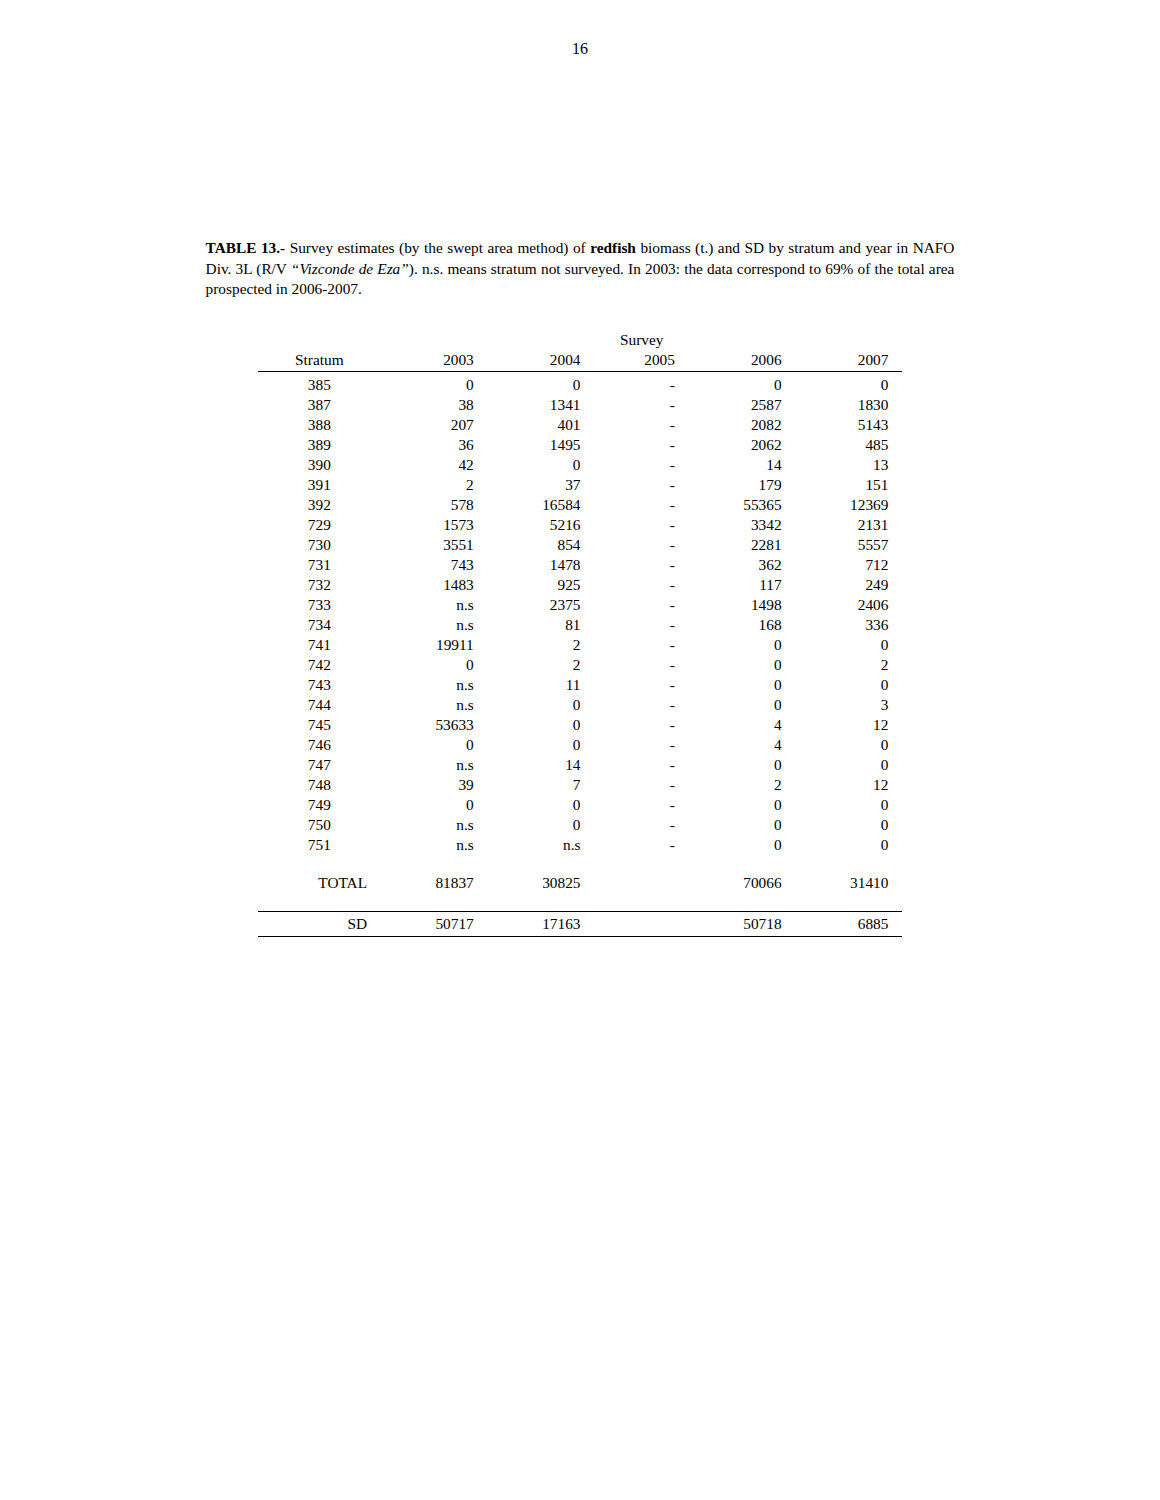16
TABLE 13.- Survey estimates (by the swept area method) of redfish biomass (t.) and SD by stratum and year in NAFO Div. 3L (R/V “Vizconde de Eza”). n.s. means stratum not surveyed. In 2003: the data correspond to 69% of the total area prospected in 2006-2007.
| | Survey |
| --- | --- |
| Stratum | 2003 | 2004 | 2005 | 2006 | 2007 |
| 385 | 0 | 0 | - | 0 | 0 |
| 387 | 38 | 1341 | - | 2587 | 1830 |
| 388 | 207 | 401 | - | 2082 | 5143 |
| 389 | 36 | 1495 | - | 2062 | 485 |
| 390 | 42 | 0 | - | 14 | 13 |
| 391 | 2 | 37 | - | 179 | 151 |
| 392 | 578 | 16584 | - | 55365 | 12369 |
| 729 | 1573 | 5216 | - | 3342 | 2131 |
| 730 | 3551 | 854 | - | 2281 | 5557 |
| 731 | 743 | 1478 | - | 362 | 712 |
| 732 | 1483 | 925 | - | 117 | 249 |
| 733 | n.s | 2375 | - | 1498 | 2406 |
| 734 | n.s | 81 | - | 168 | 336 |
| 741 | 19911 | 2 | - | 0 | 0 |
| 742 | 0 | 2 | - | 0 | 2 |
| 743 | n.s | 11 | - | 0 | 0 |
| 744 | n.s | 0 | - | 0 | 3 |
| 745 | 53633 | 0 | - | 4 | 12 |
| 746 | 0 | 0 | - | 4 | 0 |
| 747 | n.s | 14 | - | 0 | 0 |
| 748 | 39 | 7 | - | 2 | 12 |
| 749 | 0 | 0 | - | 0 | 0 |
| 750 | n.s | 0 | - | 0 | 0 |
| 751 | n.s | n.s | - | 0 | 0 |
| TOTAL | 81837 | 30825 | | 70066 | 31410 |
| SD | 50717 | 17163 | | 50718 | 6885 |